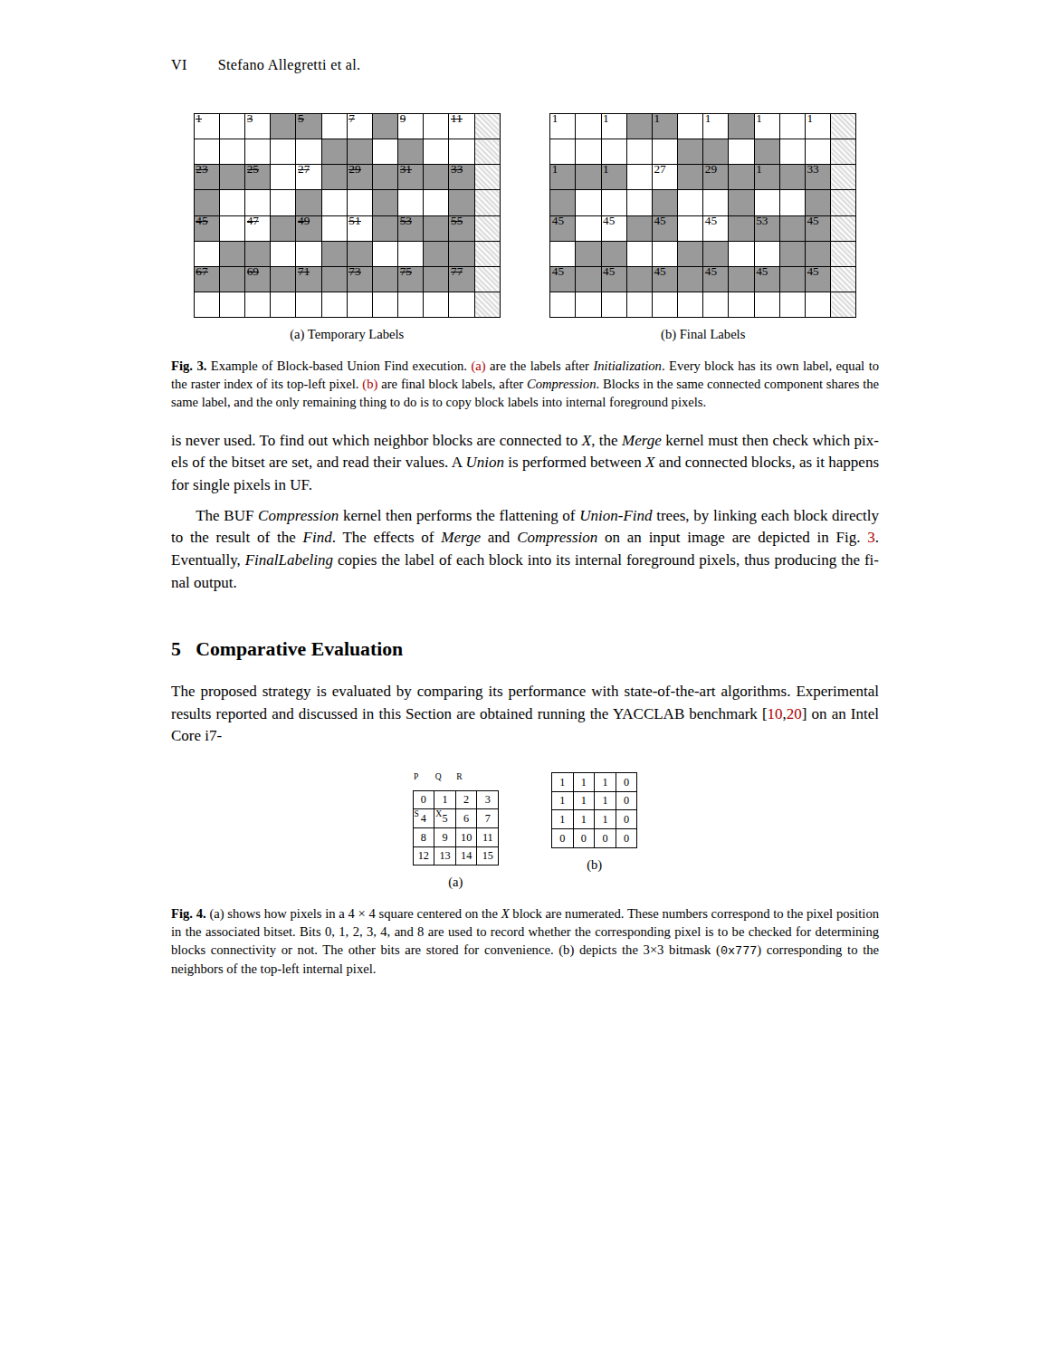VIStefano Allegretti et al.
| 1 | | 3 | | 5 | | 7 | | 9 | | 11 | |
| 23 | | 25 | | 27 | | 29 | | 31 | | 33 | |
| 45 | | 47 | | 49 | | 51 | | 53 | | 55 | |
| 67 | | 69 | | 71 | | 73 | | 75 | | 77 | |
(a) Temporary Labels
| 1 | | 1 | | 1 | | 1 | | 1 | | 1 | |
| 1 | | 1 | | 27 | | 29 | | 1 | | 33 | |
| 45 | | 45 | | 45 | | 45 | | 53 | | 45 | |
| 45 | | 45 | | 45 | | 45 | | 45 | | 45 | |
(b) Final Labels
Fig. 3. Example of Block-based Union Find execution. (a) are the labels after Initialization. Every block has its own label, equal to the raster index of its top-left pixel. (b) are final block labels, after Compression. Blocks in the same connected component shares the same label, and the only remaining thing to do is to copy block labels into internal foreground pixels.
is never used. To find out which neighbor blocks are connected to X, the Merge kernel must then check which pixels of the bitset are set, and read their values. A Union is performed between X and connected blocks, as it happens for single pixels in UF.
The BUF Compression kernel then performs the flattening of Union-Find trees, by linking each block directly to the result of the Find. The effects of Merge and Compression on an input image are depicted in Fig. 3. Eventually, FinalLabeling copies the label of each block into its internal foreground pixels, thus producing the final output.
5 Comparative Evaluation
The proposed strategy is evaluated by comparing its performance with state-of-the-art algorithms. Experimental results reported and discussed in this Section are obtained running the YACCLAB benchmark [10,20] on an Intel Core i7-
| P | Q | R | |
| 0 | 1 | 2 | 3 |
| S 4 | X 5 | 6 | 7 |
| 8 | 9 | 10 | 11 |
| 12 | 13 | 14 | 15 |
(a)
| 1 | 1 | 1 | 0 |
| 1 | 1 | 1 | 0 |
| 1 | 1 | 1 | 0 |
| 0 | 0 | 0 | 0 |
(b)
Fig. 4. (a) shows how pixels in a 4 × 4 square centered on the X block are numerated. These numbers correspond to the pixel position in the associated bitset. Bits 0, 1, 2, 3, 4, and 8 are used to record whether the corresponding pixel is to be checked for determining blocks connectivity or not. The other bits are stored for convenience. (b) depicts the 3×3 bitmask (0x777) corresponding to the neighbors of the top-left internal pixel.